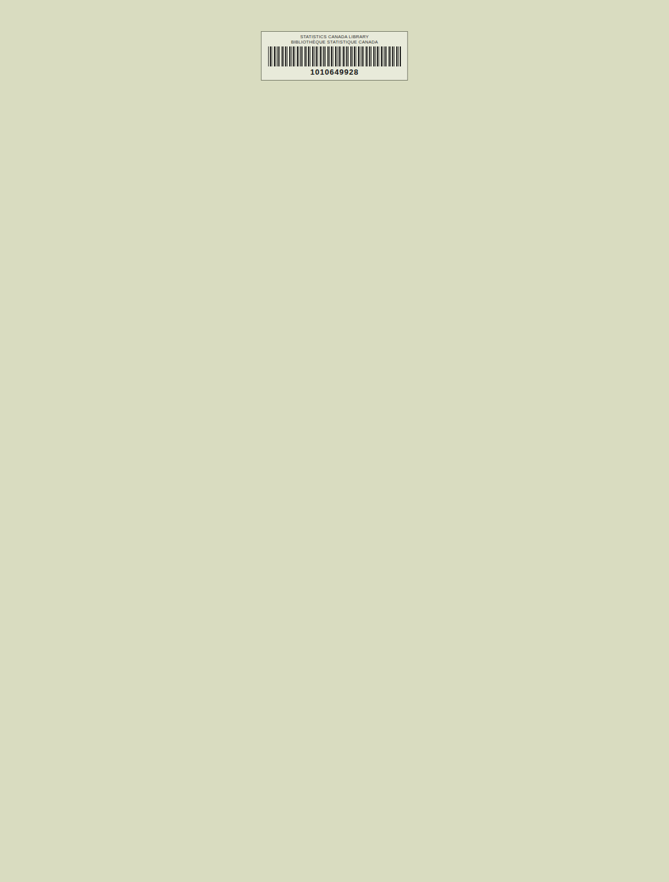STATISTICS CANADA LIBRARY
BIBLIOTHÈQUE STATISTIQUE CANADA
1010649928